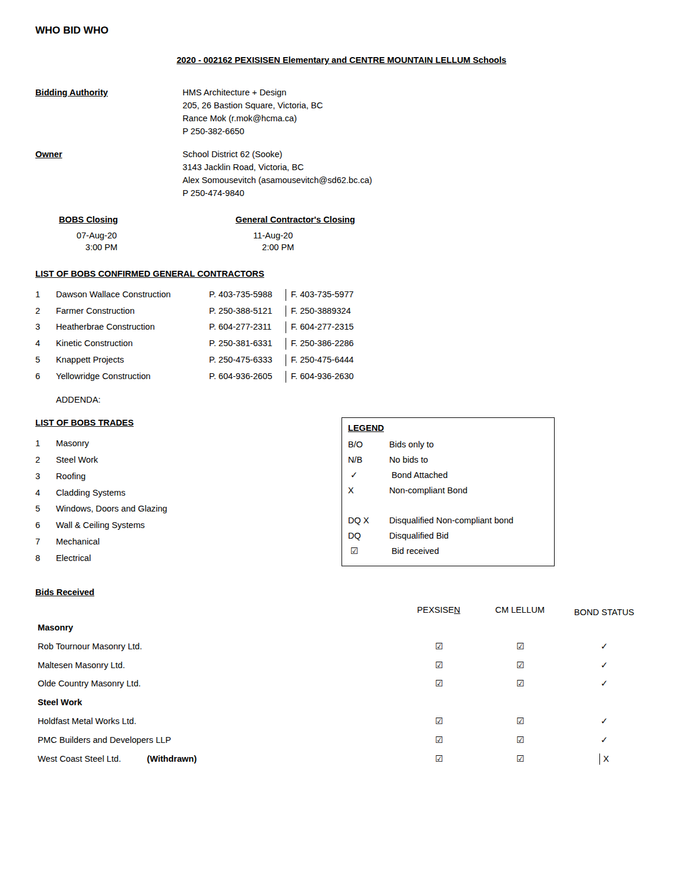WHO BID WHO
2020 - 002162 PEXISISEN Elementary and CENTRE MOUNTAIN LELLUM Schools
Bidding Authority
HMS Architecture + Design
205, 26 Bastion Square, Victoria, BC
Rance Mok (r.mok@hcma.ca)
P 250-382-6650
Owner
School District 62 (Sooke)
3143 Jacklin Road, Victoria, BC
Alex Somousevitch (asamousevitch@sd62.bc.ca)
P 250-474-9840
BOBS Closing
General Contractor's Closing
07-Aug-20
11-Aug-20
3:00 PM
2:00 PM
LIST OF BOBS CONFIRMED GENERAL CONTRACTORS
1
Dawson Wallace Construction
P. 403-735-5988
F. 403-735-5977
2
Farmer Construction
P. 250-388-5121
F. 250-3889324
3
Heatherbrae Construction
P. 604-277-2311
F. 604-277-2315
4
Kinetic Construction
P. 250-381-6331
F. 250-386-2286
5
Knappett Projects
P. 250-475-6333
F. 250-475-6444
6
Yellowridge Construction
P. 604-936-2605
F. 604-936-2630
ADDENDA:
LIST OF BOBS TRADES
1
Masonry
2
Steel Work
3
Roofing
4
Cladding Systems
5
Windows, Doors and Glazing
6
Wall & Ceiling Systems
7
Mechanical
8
Electrical
LEGEND
B/O
Bids only to
N/B
No bids to
✓
Bond Attached
X
Non-compliant Bond
DQ X
Disqualified Non-compliant bond
DQ
Disqualified Bid
☑
Bid received
Bids Received
| | PEXSISE N | CM LELLUM | BOND STATUS |
| --- | --- | --- | --- |
| Masonry | | | |
| Rob Tournour Masonry Ltd. | ☑ | ☑ | ✓ |
| Maltesen Masonry Ltd. | ☑ | ☑ | ✓ |
| Olde Country Masonry Ltd. | ☑ | ☑ | ✓ |
| Steel Work | | | |
| Holdfast Metal Works Ltd. | ☑ | ☑ | ✓ |
| PMC Builders and Developers LLP | ☑ | ☑ | ✓ |
| West Coast Steel Ltd. (Withdrawn) | ☑ | ☑ | X |